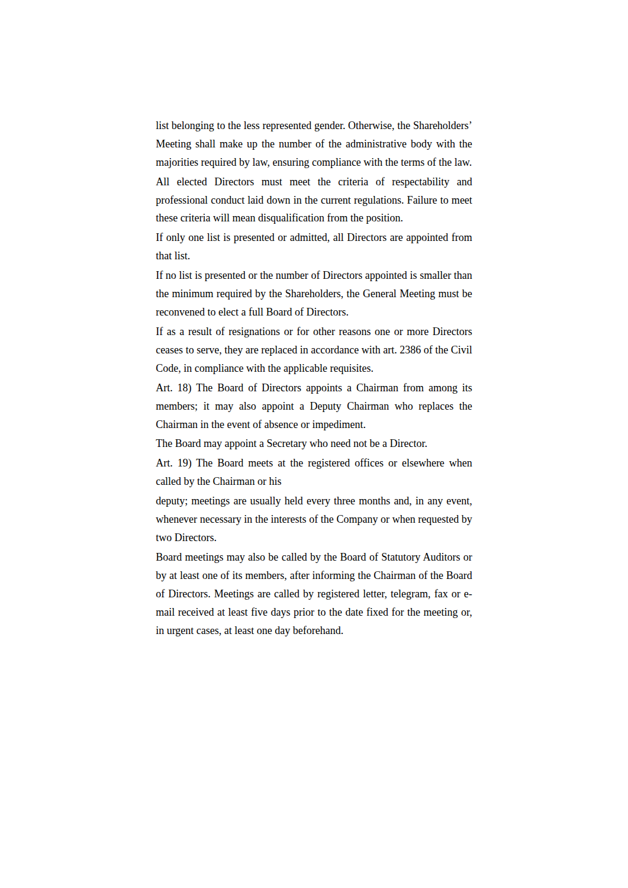list belonging to the less represented gender. Otherwise, the Shareholders’ Meeting shall make up the number of the administrative body with the majorities required by law, ensuring compliance with the terms of the law.
All elected Directors must meet the criteria of respectability and professional conduct laid down in the current regulations. Failure to meet these criteria will mean disqualification from the position.
If only one list is presented or admitted, all Directors are appointed from that list.
If no list is presented or the number of Directors appointed is smaller than the minimum required by the Shareholders, the General Meeting must be reconvened to elect a full Board of Directors.
If as a result of resignations or for other reasons one or more Directors ceases to serve, they are replaced in accordance with art. 2386 of the Civil Code, in compliance with the applicable requisites.
Art. 18) The Board of Directors appoints a Chairman from among its members; it may also appoint a Deputy Chairman who replaces the Chairman in the event of absence or impediment.
The Board may appoint a Secretary who need not be a Director.
Art. 19) The Board meets at the registered offices or elsewhere when called by the Chairman or his
deputy; meetings are usually held every three months and, in any event, whenever necessary in the interests of the Company or when requested by two Directors.
Board meetings may also be called by the Board of Statutory Auditors or by at least one of its members, after informing the Chairman of the Board of Directors. Meetings are called by registered letter, telegram, fax or e-mail received at least five days prior to the date fixed for the meeting or, in urgent cases, at least one day beforehand.